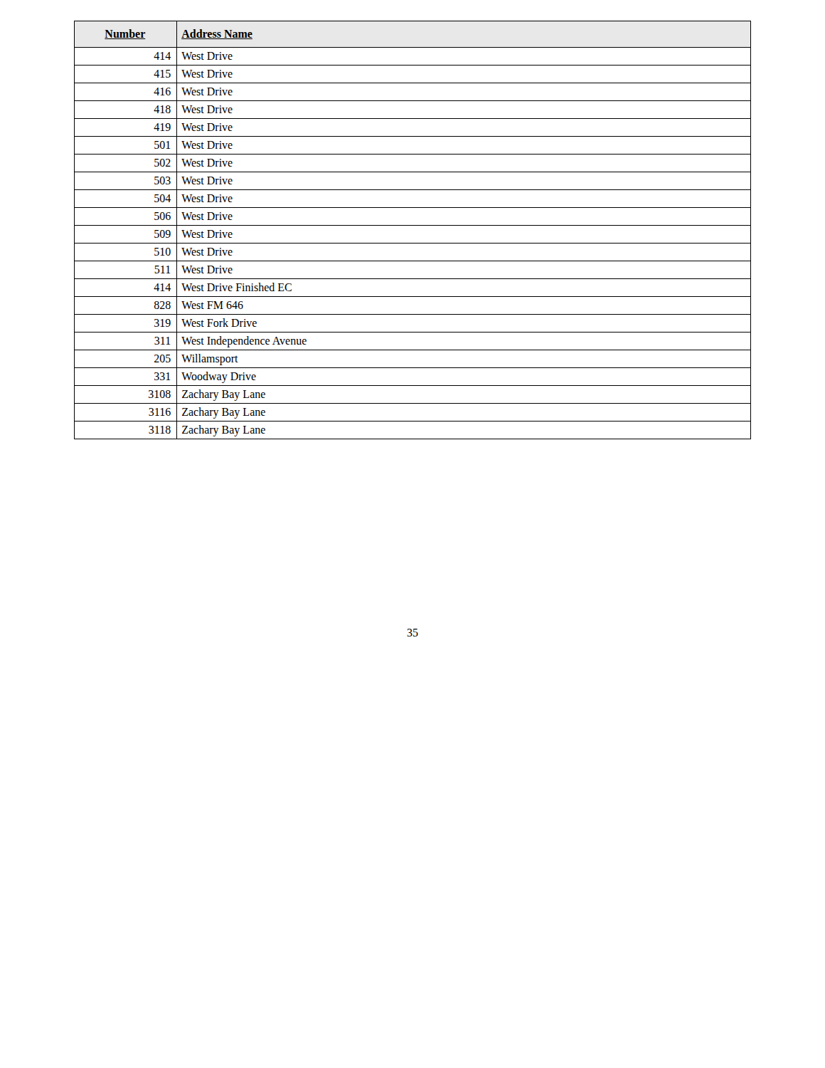| Number | Address Name |
| --- | --- |
| 414 | West Drive |
| 415 | West Drive |
| 416 | West Drive |
| 418 | West Drive |
| 419 | West Drive |
| 501 | West Drive |
| 502 | West Drive |
| 503 | West Drive |
| 504 | West Drive |
| 506 | West Drive |
| 509 | West Drive |
| 510 | West Drive |
| 511 | West Drive |
| 414 | West Drive Finished EC |
| 828 | West FM 646 |
| 319 | West Fork Drive |
| 311 | West Independence Avenue |
| 205 | Willamsport |
| 331 | Woodway Drive |
| 3108 | Zachary Bay Lane |
| 3116 | Zachary Bay Lane |
| 3118 | Zachary Bay Lane |
35